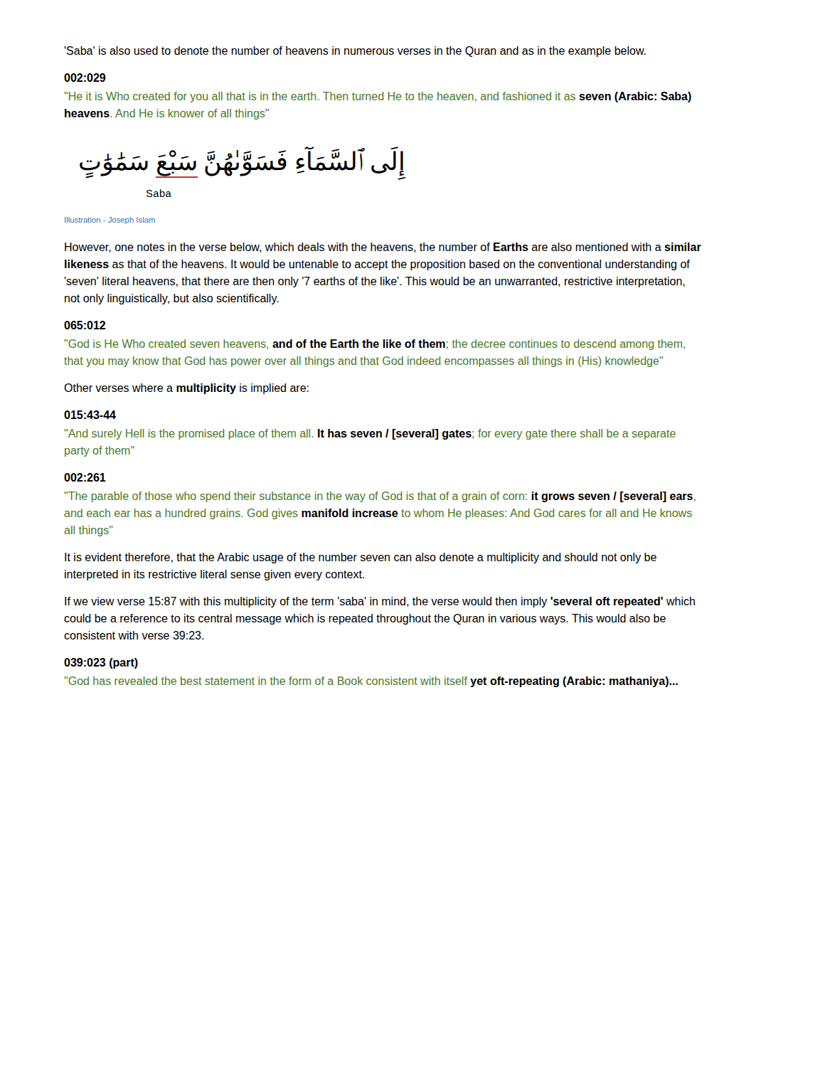'Saba' is also used to denote the number of heavens in numerous verses in the Quran and as in the example below.
002:029
"He it is Who created for you all that is in the earth. Then turned He to the heaven, and fashioned it as seven (Arabic: Saba) heavens. And He is knower of all things"
إِلَى ٱلسَّمَآءِ فَسَوَّىٰهُنَّ سَبْعَ سَمَٰوَٰتٍ
Saba
Illustration - Joseph Islam
However, one notes in the verse below, which deals with the heavens, the number of Earths are also mentioned with a similar likeness as that of the heavens. It would be untenable to accept the proposition based on the conventional understanding of 'seven' literal heavens, that there are then only '7 earths of the like'. This would be an unwarranted, restrictive interpretation, not only linguistically, but also scientifically.
065:012
"God is He Who created seven heavens, and of the Earth the like of them; the decree continues to descend among them, that you may know that God has power over all things and that God indeed encompasses all things in (His) knowledge"
Other verses where a multiplicity is implied are:
015:43-44
"And surely Hell is the promised place of them all. It has seven / [several] gates; for every gate there shall be a separate party of them"
002:261
"The parable of those who spend their substance in the way of God is that of a grain of corn: it grows seven / [several] ears, and each ear has a hundred grains. God gives manifold increase to whom He pleases: And God cares for all and He knows all things"
It is evident therefore, that the Arabic usage of the number seven can also denote a multiplicity and should not only be interpreted in its restrictive literal sense given every context.
If we view verse 15:87 with this multiplicity of the term 'saba' in mind, the verse would then imply 'several oft repeated' which could be a reference to its central message which is repeated throughout the Quran in various ways. This would also be consistent with verse 39:23.
039:023 (part)
"God has revealed the best statement in the form of a Book consistent with itself yet oft-repeating (Arabic: mathaniya)...